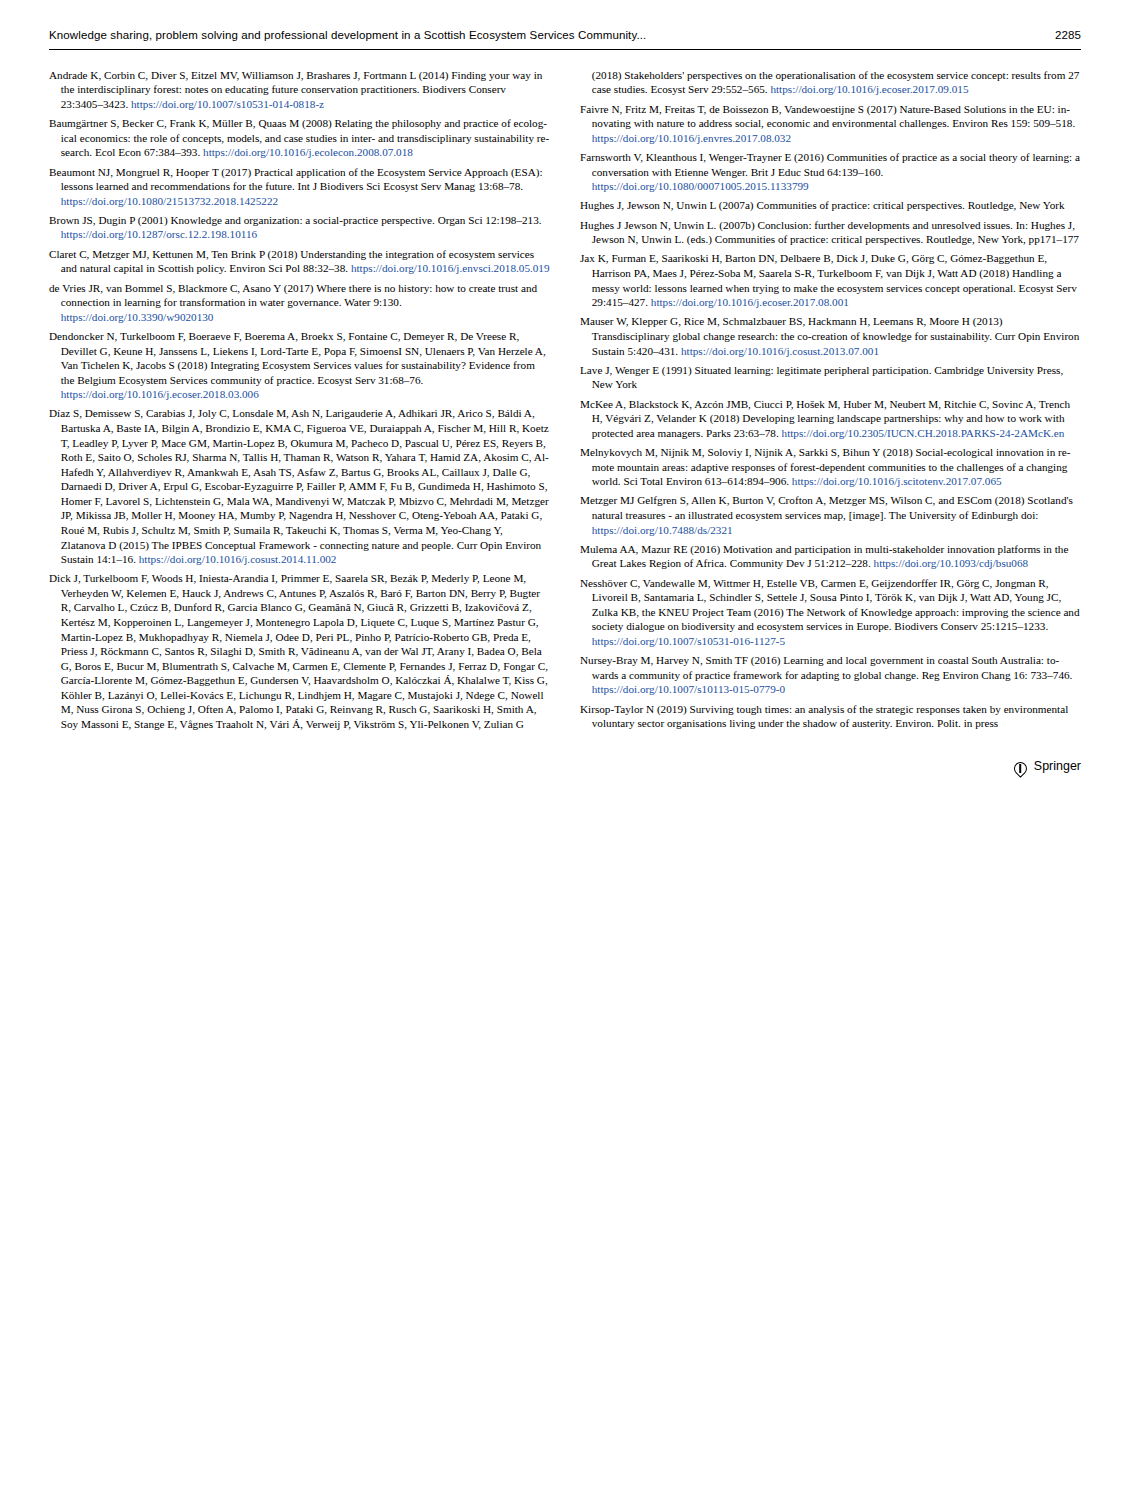Knowledge sharing, problem solving and professional development in a Scottish Ecosystem Services Community... 2285
Andrade K, Corbin C, Diver S, Eitzel MV, Williamson J, Brashares J, Fortmann L (2014) Finding your way in the interdisciplinary forest: notes on educating future conservation practitioners. Biodivers Conserv 23:3405–3423. https://doi.org/10.1007/s10531-014-0818-z
Baumgärtner S, Becker C, Frank K, Müller B, Quaas M (2008) Relating the philosophy and practice of ecological economics: the role of concepts, models, and case studies in inter- and transdisciplinary sustainability research. Ecol Econ 67:384–393. https://doi.org/10.1016/j.ecolecon.2008.07.018
Beaumont NJ, Mongruel R, Hooper T (2017) Practical application of the Ecosystem Service Approach (ESA): lessons learned and recommendations for the future. Int J Biodivers Sci Ecosyst Serv Manag 13:68–78. https://doi.org/10.1080/21513732.2018.1425222
Brown JS, Dugin P (2001) Knowledge and organization: a social-practice perspective. Organ Sci 12:198–213. https://doi.org/10.1287/orsc.12.2.198.10116
Claret C, Metzger MJ, Kettunen M, Ten Brink P (2018) Understanding the integration of ecosystem services and natural capital in Scottish policy. Environ Sci Pol 88:32–38. https://doi.org/10.1016/j.envsci.2018.05.019
de Vries JR, van Bommel S, Blackmore C, Asano Y (2017) Where there is no history: how to create trust and connection in learning for transformation in water governance. Water 9:130. https://doi.org/10.3390/w9020130
Dendoncker N, Turkelboom F, Boeraeve F, Boerema A, Broekx S, Fontaine C, Demeyer R, De Vreese R, Devillet G, Keune H, Janssens L, Liekens I, Lord-Tarte E, Popa F, SimoensI SN, Ulenaers P, Van Herzele A, Van Tichelen K, Jacobs S (2018) Integrating Ecosystem Services values for sustainability? Evidence from the Belgium Ecosystem Services community of practice. Ecosyst Serv 31:68–76. https://doi.org/10.1016/j.ecoser.2018.03.006
Díaz S, Demissew S, Carabias J, Joly C, Lonsdale M, Ash N, Larigauderie A, Adhikari JR, Arico S, Báldi A, Bartuska A, Baste IA, Bilgin A, Brondizio E, KMA C, Figueroa VE, Duraiappah A, Fischer M, Hill R, Koetz T, Leadley P, Lyver P, Mace GM, Martin-Lopez B, Okumura M, Pacheco D, Pascual U, Pérez ES, Reyers B, Roth E, Saito O, Scholes RJ, Sharma N, Tallis H, Thaman R, Watson R, Yahara T, Hamid ZA, Akosim C, Al-Hafedh Y, Allahverdiyev R, Amankwah E, Asah TS, Asfaw Z, Bartus G, Brooks AL, Caillaux J, Dalle G, Darnaedi D, Driver A, Erpul G, Escobar-Eyzaguirre P, Failler P, AMM F, Fu B, Gundimeda H, Hashimoto S, Homer F, Lavorel S, Lichtenstein G, Mala WA, Mandivenyi W, Matczak P, Mbizvo C, Mehrdadi M, Metzger JP, Mikissa JB, Moller H, Mooney HA, Mumby P, Nagendra H, Nesshover C, Oteng-Yeboah AA, Pataki G, Roué M, Rubis J, Schultz M, Smith P, Sumaila R, Takeuchi K, Thomas S, Verma M, Yeo-Chang Y, Zlatanova D (2015) The IPBES Conceptual Framework - connecting nature and people. Curr Opin Environ Sustain 14:1–16. https://doi.org/10.1016/j.cosust.2014.11.002
Dick J, Turkelboom F, Woods H, Iniesta-Arandia I, Primmer E, Saarela SR, Bezák P, Mederly P, Leone M, Verheyden W, Kelemen E, Hauck J, Andrews C, Antunes P, Aszalós R, Baró F, Barton DN, Berry P, Bugter R, Carvalho L, Czúcz B, Dunford R, Garcia Blanco G, Geamănă N, Giucă R, Grizzetti B, Izakovičová Z, Kertész M, Kopperoinen L, Langemeyer J, Montenegro Lapola D, Liquete C, Luque S, Martínez Pastur G, Martin-Lopez B, Mukhopadhyay R, Niemela J, Odee D, Peri PL, Pinho P, Patrício-Roberto GB, Preda E, Priess J, Röckmann C, Santos R, Silaghi D, Smith R, Vădineanu A, van der Wal JT, Arany I, Badea O, Bela G, Boros E, Bucur M, Blumentrath S, Calvache M, Carmen E, Clemente P, Fernandes J, Ferraz D, Fongar C, García-Llorente M, Gómez-Baggethun E, Gundersen V, Haavardsholm O, Kalóczkai Á, Khalalwe T, Kiss G, Köhler B, Lazányi O, Lellei-Kovács E, Lichungu R, Lindhjem H, Magare C, Mustajoki J, Ndege C, Nowell M, Nuss Girona S, Ochieng J, Often A, Palomo I, Pataki G, Reinvang R, Rusch G, Saarikoski H, Smith A, Soy Massoni E, Stange E, Vågnes Traaholt N, Vári Á, Verweij P, Vikström S, Yli-Pelkonen V, Zulian G (2018) Stakeholders' perspectives on the operationalisation of the ecosystem service concept: results from 27 case studies. Ecosyst Serv 29:552–565. https://doi.org/10.1016/j.ecoser.2017.09.015
Faivre N, Fritz M, Freitas T, de Boissezon B, Vandewoestijne S (2017) Nature-Based Solutions in the EU: innovating with nature to address social, economic and environmental challenges. Environ Res 159: 509–518. https://doi.org/10.1016/j.envres.2017.08.032
Farnsworth V, Kleanthous I, Wenger-Trayner E (2016) Communities of practice as a social theory of learning: a conversation with Etienne Wenger. Brit J Educ Stud 64:139–160. https://doi.org/10.1080/00071005.2015.1133799
Hughes J, Jewson N, Unwin L (2007a) Communities of practice: critical perspectives. Routledge, New York
Hughes J Jewson N, Unwin L. (2007b) Conclusion: further developments and unresolved issues. In: Hughes J, Jewson N, Unwin L. (eds.) Communities of practice: critical perspectives. Routledge, New York, pp171–177
Jax K, Furman E, Saarikoski H, Barton DN, Delbaere B, Dick J, Duke G, Görg C, Gómez-Baggethun E, Harrison PA, Maes J, Pérez-Soba M, Saarela S-R, Turkelboom F, van Dijk J, Watt AD (2018) Handling a messy world: lessons learned when trying to make the ecosystem services concept operational. Ecosyst Serv 29:415–427. https://doi.org/10.1016/j.ecoser.2017.08.001
Mauser W, Klepper G, Rice M, Schmalzbauer BS, Hackmann H, Leemans R, Moore H (2013) Transdisciplinary global change research: the co-creation of knowledge for sustainability. Curr Opin Environ Sustain 5:420–431. https://doi.org/10.1016/j.cosust.2013.07.001
Lave J, Wenger E (1991) Situated learning: legitimate peripheral participation. Cambridge University Press, New York
McKee A, Blackstock K, Azcón JMB, Ciucci P, Hošek M, Huber M, Neubert M, Ritchie C, Sovinc A, Trench H, Végvári Z, Velander K (2018) Developing learning landscape partnerships: why and how to work with protected area managers. Parks 23:63–78. https://doi.org/10.2305/IUCN.CH.2018.PARKS-24-2AMcK.en
Melnykovych M, Nijnik M, Soloviy I, Nijnik A, Sarkki S, Bihun Y (2018) Social-ecological innovation in remote mountain areas: adaptive responses of forest-dependent communities to the challenges of a changing world. Sci Total Environ 613–614:894–906. https://doi.org/10.1016/j.scitotenv.2017.07.065
Metzger MJ Gelfgren S, Allen K, Burton V, Crofton A, Metzger MS, Wilson C, and ESCom (2018) Scotland's natural treasures - an illustrated ecosystem services map, [image]. The University of Edinburgh doi: https://doi.org/10.7488/ds/2321
Mulema AA, Mazur RE (2016) Motivation and participation in multi-stakeholder innovation platforms in the Great Lakes Region of Africa. Community Dev J 51:212–228. https://doi.org/10.1093/cdj/bsu068
Nesshöver C, Vandewalle M, Wittmer H, Estelle VB, Carmen E, Geijzendorffer IR, Görg C, Jongman R, Livoreil B, Santamaria L, Schindler S, Settele J, Sousa Pinto I, Török K, van Dijk J, Watt AD, Young JC, Zulka KB, the KNEU Project Team (2016) The Network of Knowledge approach: improving the science and society dialogue on biodiversity and ecosystem services in Europe. Biodivers Conserv 25:1215–1233. https://doi.org/10.1007/s10531-016-1127-5
Nursey-Bray M, Harvey N, Smith TF (2016) Learning and local government in coastal South Australia: towards a community of practice framework for adapting to global change. Reg Environ Chang 16: 733–746. https://doi.org/10.1007/s10113-015-0779-0
Kirsop-Taylor N (2019) Surviving tough times: an analysis of the strategic responses taken by environmental voluntary sector organisations living under the shadow of austerity. Environ. Polit. in press
Springer